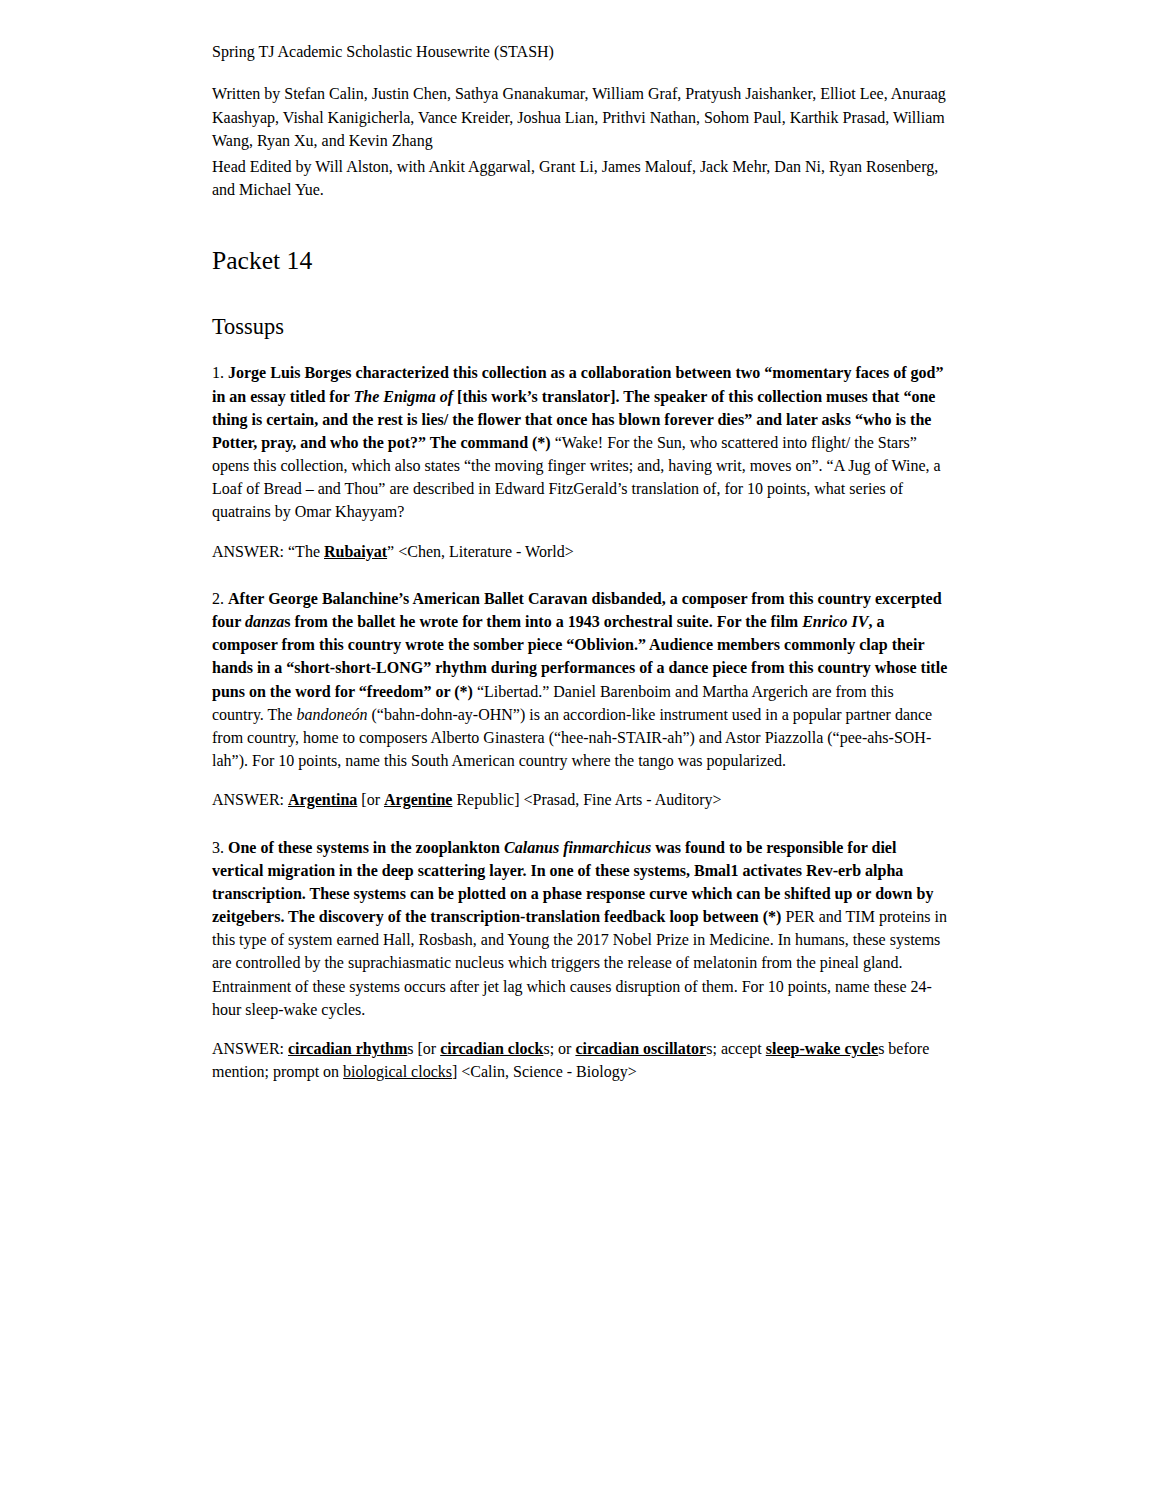Spring TJ Academic Scholastic Housewrite (STASH)
Written by Stefan Calin, Justin Chen, Sathya Gnanakumar, William Graf, Pratyush Jaishanker, Elliot Lee, Anuraag Kaashyap, Vishal Kanigicherla, Vance Kreider, Joshua Lian, Prithvi Nathan, Sohom Paul, Karthik Prasad, William Wang, Ryan Xu, and Kevin Zhang
Head Edited by Will Alston, with Ankit Aggarwal, Grant Li, James Malouf, Jack Mehr, Dan Ni, Ryan Rosenberg, and Michael Yue.
Packet 14
Tossups
1. Jorge Luis Borges characterized this collection as a collaboration between two “momentary faces of god” in an essay titled for The Enigma of [this work’s translator]. The speaker of this collection muses that “one thing is certain, and the rest is lies/ the flower that once has blown forever dies” and later asks “who is the Potter, pray, and who the pot?” The command (*) “Wake! For the Sun, who scattered into flight/ the Stars” opens this collection, which also states “the moving finger writes; and, having writ, moves on”. “A Jug of Wine, a Loaf of Bread – and Thou” are described in Edward FitzGerald’s translation of, for 10 points, what series of quatrains by Omar Khayyam?
ANSWER: “The Rubaiyat” <Chen, Literature - World>
2. After George Balanchine’s American Ballet Caravan disbanded, a composer from this country excerpted four danzas from the ballet he wrote for them into a 1943 orchestral suite. For the film Enrico IV, a composer from this country wrote the somber piece “Oblivion.” Audience members commonly clap their hands in a “short-short-LONG” rhythm during performances of a dance piece from this country whose title puns on the word for “freedom” or (*) “Libertad.” Daniel Barenboim and Martha Argerich are from this country. The bandoneón (“bahn-dohn-ay-OHN”) is an accordion-like instrument used in a popular partner dance from country, home to composers Alberto Ginastera (“hee-nah-STAIR-ah”) and Astor Piazzolla (“pee-ahs-SOH-lah”). For 10 points, name this South American country where the tango was popularized.
ANSWER: Argentina [or Argentine Republic] <Prasad, Fine Arts - Auditory>
3. One of these systems in the zooplankton Calanus finmarchicus was found to be responsible for diel vertical migration in the deep scattering layer. In one of these systems, Bmal1 activates Rev-erb alpha transcription. These systems can be plotted on a phase response curve which can be shifted up or down by zeitgebers. The discovery of the transcription-translation feedback loop between (*) PER and TIM proteins in this type of system earned Hall, Rosbash, and Young the 2017 Nobel Prize in Medicine. In humans, these systems are controlled by the suprachiasmatic nucleus which triggers the release of melatonin from the pineal gland. Entrainment of these systems occurs after jet lag which causes disruption of them. For 10 points, name these 24-hour sleep-wake cycles.
ANSWER: circadian rhythms [or circadian clocks; or circadian oscillators; accept sleep-wake cycles before mention; prompt on biological clocks] <Calin, Science - Biology>